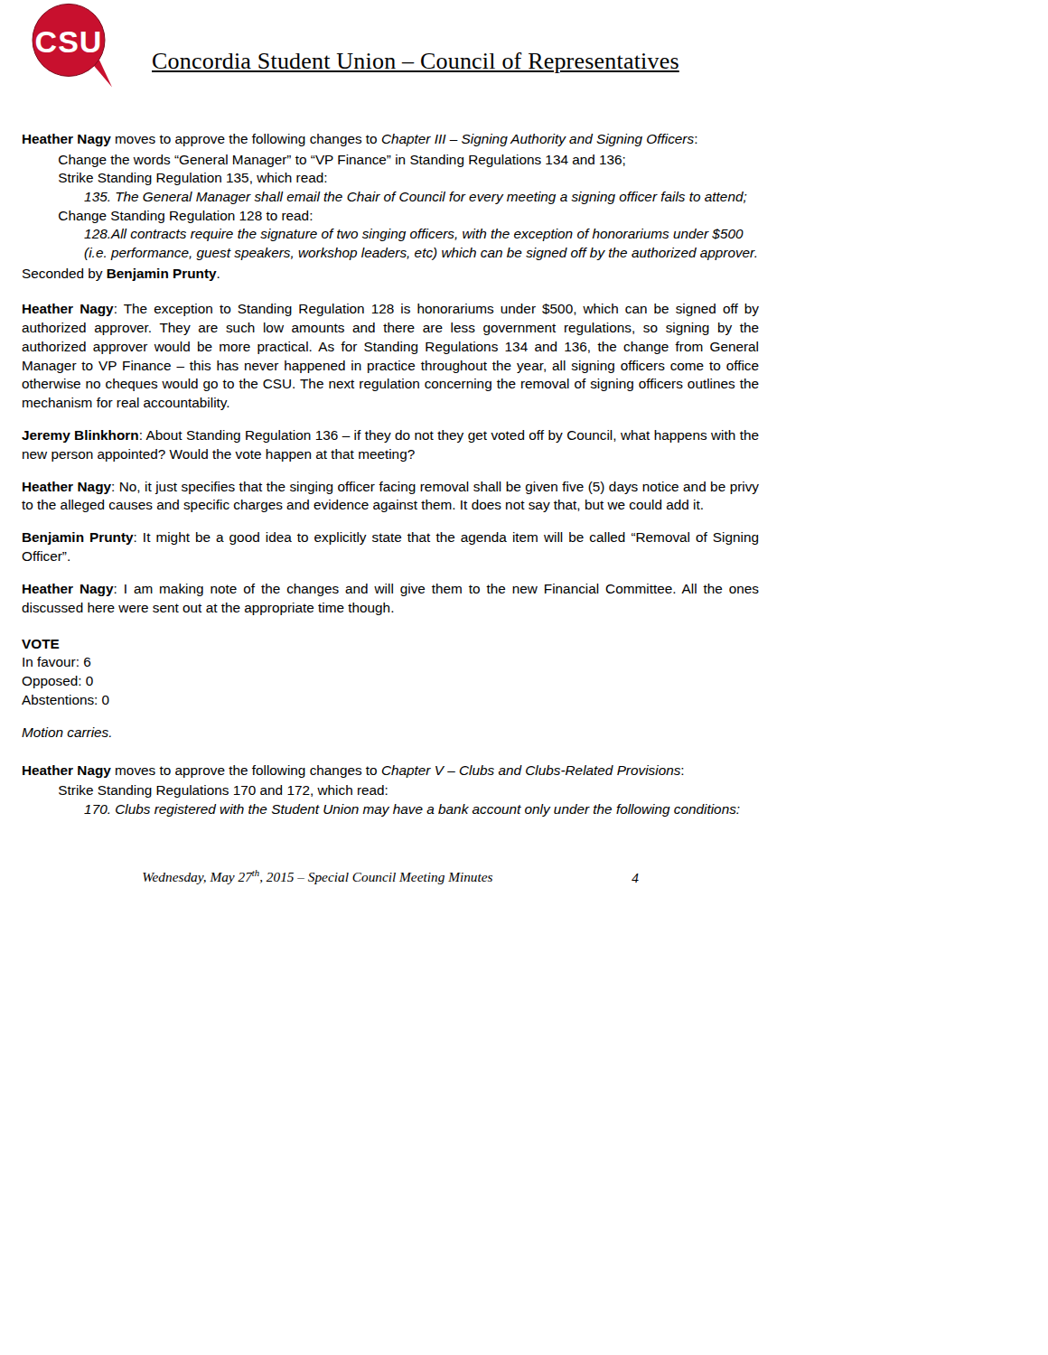CSU
Concordia Student Union – Council of Representatives
Heather Nagy moves to approve the following changes to Chapter III – Signing Authority and Signing Officers:
Change the words “General Manager” to “VP Finance” in Standing Regulations 134 and 136;
Strike Standing Regulation 135, which read:
135. The General Manager shall email the Chair of Council for every meeting a signing officer fails to attend;
Change Standing Regulation 128 to read:
128.All contracts require the signature of two singing officers, with the exception of honorariums under $500 (i.e. performance, guest speakers, workshop leaders, etc) which can be signed off by the authorized approver.
Seconded by Benjamin Prunty.
Heather Nagy: The exception to Standing Regulation 128 is honorariums under $500, which can be signed off by authorized approver. They are such low amounts and there are less government regulations, so signing by the authorized approver would be more practical. As for Standing Regulations 134 and 136, the change from General Manager to VP Finance – this has never happened in practice throughout the year, all signing officers come to office otherwise no cheques would go to the CSU. The next regulation concerning the removal of signing officers outlines the mechanism for real accountability.
Jeremy Blinkhorn: About Standing Regulation 136 – if they do not they get voted off by Council, what happens with the new person appointed? Would the vote happen at that meeting?
Heather Nagy: No, it just specifies that the singing officer facing removal shall be given five (5) days notice and be privy to the alleged causes and specific charges and evidence against them. It does not say that, but we could add it.
Benjamin Prunty: It might be a good idea to explicitly state that the agenda item will be called “Removal of Signing Officer”.
Heather Nagy: I am making note of the changes and will give them to the new Financial Committee. All the ones discussed here were sent out at the appropriate time though.
VOTE
In favour: 6
Opposed: 0
Abstentions: 0
Motion carries.
Heather Nagy moves to approve the following changes to Chapter V – Clubs and Clubs-Related Provisions:
Strike Standing Regulations 170 and 172, which read:
170. Clubs registered with the Student Union may have a bank account only under the following conditions:
Wednesday, May 27th, 2015 – Special Council Meeting Minutes 4